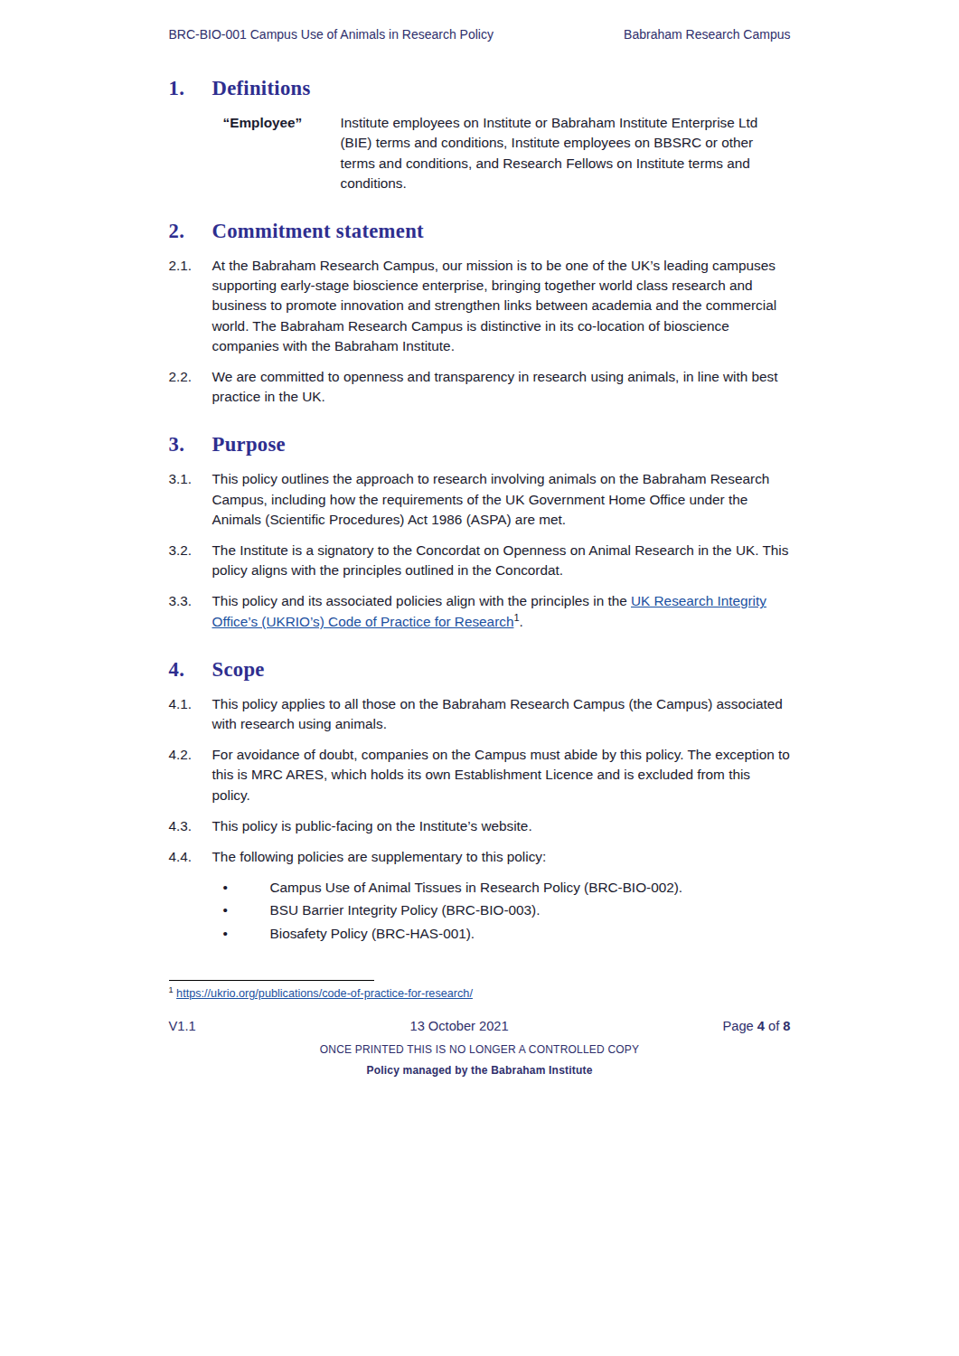BRC-BIO-001 Campus Use of Animals in Research Policy
Babraham Research Campus
1. Definitions
“Employee”
Institute employees on Institute or Babraham Institute Enterprise Ltd (BIE) terms and conditions, Institute employees on BBSRC or other terms and conditions, and Research Fellows on Institute terms and conditions.
2. Commitment statement
2.1.
At the Babraham Research Campus, our mission is to be one of the UK’s leading campuses supporting early-stage bioscience enterprise, bringing together world class research and business to promote innovation and strengthen links between academia and the commercial world. The Babraham Research Campus is distinctive in its co-location of bioscience companies with the Babraham Institute.
2.2.
We are committed to openness and transparency in research using animals, in line with best practice in the UK.
3. Purpose
3.1.
This policy outlines the approach to research involving animals on the Babraham Research Campus, including how the requirements of the UK Government Home Office under the Animals (Scientific Procedures) Act 1986 (ASPA) are met.
3.2.
The Institute is a signatory to the Concordat on Openness on Animal Research in the UK. This policy aligns with the principles outlined in the Concordat.
3.3.
This policy and its associated policies align with the principles in the UK Research Integrity Office’s (UKRIO’s) Code of Practice for Research1.
4. Scope
4.1.
This policy applies to all those on the Babraham Research Campus (the Campus) associated with research using animals.
4.2.
For avoidance of doubt, companies on the Campus must abide by this policy. The exception to this is MRC ARES, which holds its own Establishment Licence and is excluded from this policy.
4.3.
This policy is public-facing on the Institute’s website.
4.4.
The following policies are supplementary to this policy:
Campus Use of Animal Tissues in Research Policy (BRC-BIO-002).
BSU Barrier Integrity Policy (BRC-BIO-003).
Biosafety Policy (BRC-HAS-001).
1 https://ukrio.org/publications/code-of-practice-for-research/
V1.1
13 October 2021
Page 4 of 8
ONCE PRINTED THIS IS NO LONGER A CONTROLLED COPY
Policy managed by the Babraham Institute